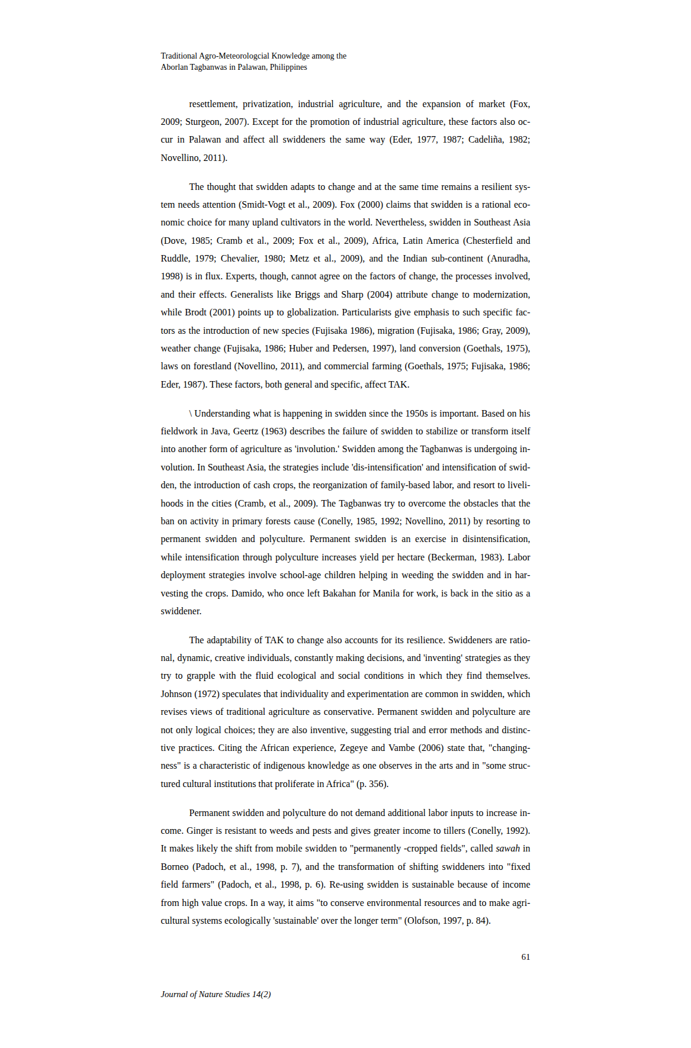Traditional Agro-Meteorologcial Knowledge among the
Aborlan Tagbanwas in Palawan, Philippines
resettlement, privatization, industrial agriculture, and the expansion of market (Fox, 2009; Sturgeon, 2007). Except for the promotion of industrial agriculture, these factors also occur in Palawan and affect all swiddeners the same way (Eder, 1977, 1987; Cadeliña, 1982; Novellino, 2011).
The thought that swidden adapts to change and at the same time remains a resilient system needs attention (Smidt-Vogt et al., 2009). Fox (2000) claims that swidden is a rational economic choice for many upland cultivators in the world. Nevertheless, swidden in Southeast Asia (Dove, 1985; Cramb et al., 2009; Fox et al., 2009), Africa, Latin America (Chesterfield and Ruddle, 1979; Chevalier, 1980; Metz et al., 2009), and the Indian sub-continent (Anuradha, 1998) is in flux. Experts, though, cannot agree on the factors of change, the processes involved, and their effects. Generalists like Briggs and Sharp (2004) attribute change to modernization, while Brodt (2001) points up to globalization. Particularists give emphasis to such specific factors as the introduction of new species (Fujisaka 1986), migration (Fujisaka, 1986; Gray, 2009), weather change (Fujisaka, 1986; Huber and Pedersen, 1997), land conversion (Goethals, 1975), laws on forestland (Novellino, 2011), and commercial farming (Goethals, 1975; Fujisaka, 1986; Eder, 1987). These factors, both general and specific, affect TAK.
\ Understanding what is happening in swidden since the 1950s is important. Based on his fieldwork in Java, Geertz (1963) describes the failure of swidden to stabilize or transform itself into another form of agriculture as 'involution.' Swidden among the Tagbanwas is undergoing involution. In Southeast Asia, the strategies include 'dis-intensification' and intensification of swidden, the introduction of cash crops, the reorganization of family-based labor, and resort to livelihoods in the cities (Cramb, et al., 2009). The Tagbanwas try to overcome the obstacles that the ban on activity in primary forests cause (Conelly, 1985, 1992; Novellino, 2011) by resorting to permanent swidden and polyculture. Permanent swidden is an exercise in disintensification, while intensification through polyculture increases yield per hectare (Beckerman, 1983). Labor deployment strategies involve school-age children helping in weeding the swidden and in harvesting the crops. Damido, who once left Bakahan for Manila for work, is back in the sitio as a swiddener.
The adaptability of TAK to change also accounts for its resilience. Swiddeners are rational, dynamic, creative individuals, constantly making decisions, and 'inventing' strategies as they try to grapple with the fluid ecological and social conditions in which they find themselves. Johnson (1972) speculates that individuality and experimentation are common in swidden, which revises views of traditional agriculture as conservative. Permanent swidden and polyculture are not only logical choices; they are also inventive, suggesting trial and error methods and distinctive practices. Citing the African experience, Zegeye and Vambe (2006) state that, "changing-ness" is a characteristic of indigenous knowledge as one observes in the arts and in "some structured cultural institutions that proliferate in Africa" (p. 356).
Permanent swidden and polyculture do not demand additional labor inputs to increase income. Ginger is resistant to weeds and pests and gives greater income to tillers (Conelly, 1992). It makes likely the shift from mobile swidden to "permanently -cropped fields", called sawah in Borneo (Padoch, et al., 1998, p. 7), and the transformation of shifting swiddeners into "fixed field farmers" (Padoch, et al., 1998, p. 6). Re-using swidden is sustainable because of income from high value crops. In a way, it aims "to conserve environmental resources and to make agricultural systems ecologically 'sustainable' over the longer term" (Olofson, 1997, p. 84).
61
Journal of Nature Studies 14(2)